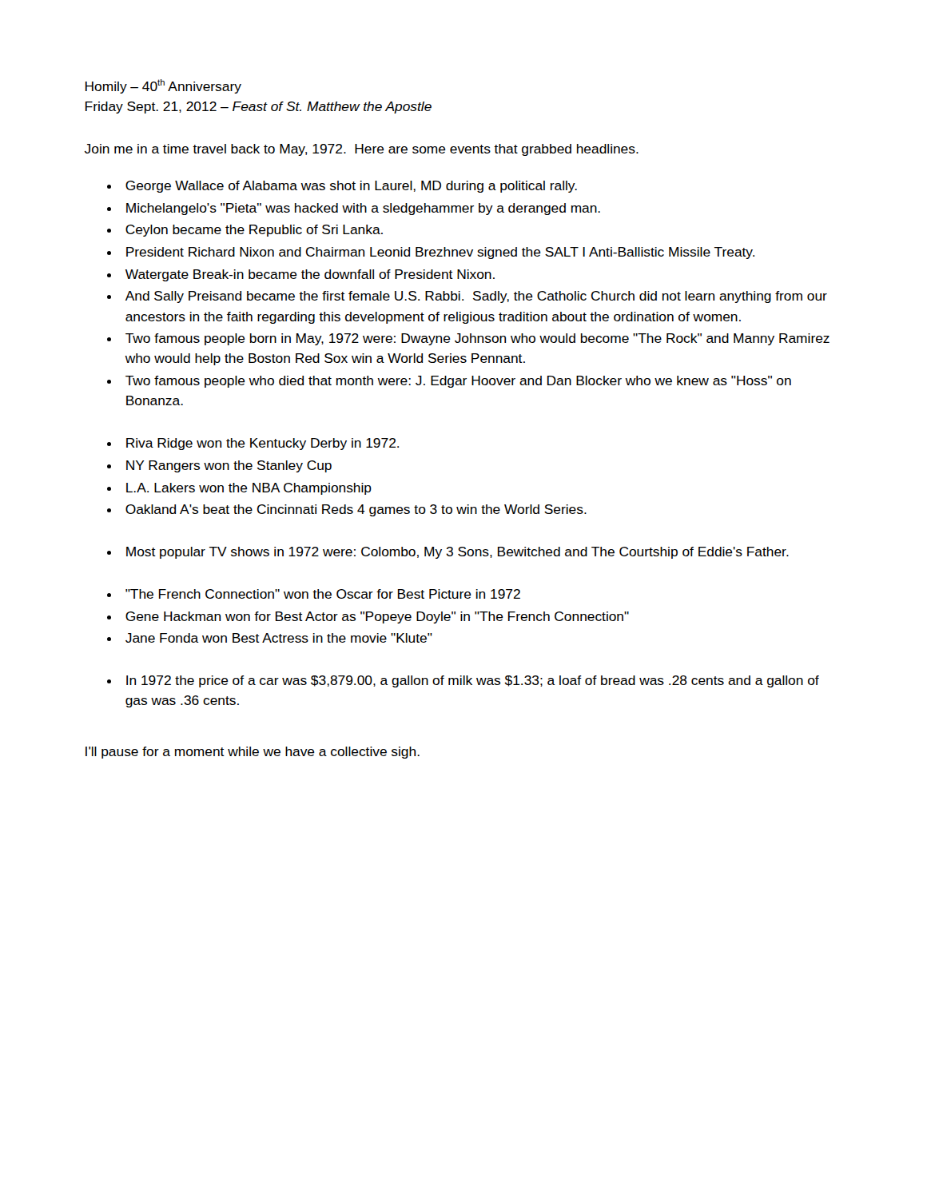Homily – 40th Anniversary
Friday Sept. 21, 2012 – Feast of St. Matthew the Apostle
Join me in a time travel back to May, 1972. Here are some events that grabbed headlines.
George Wallace of Alabama was shot in Laurel, MD during a political rally.
Michelangelo's "Pieta" was hacked with a sledgehammer by a deranged man.
Ceylon became the Republic of Sri Lanka.
President Richard Nixon and Chairman Leonid Brezhnev signed the SALT I Anti-Ballistic Missile Treaty.
Watergate Break-in became the downfall of President Nixon.
And Sally Preisand became the first female U.S. Rabbi. Sadly, the Catholic Church did not learn anything from our ancestors in the faith regarding this development of religious tradition about the ordination of women.
Two famous people born in May, 1972 were: Dwayne Johnson who would become "The Rock" and Manny Ramirez who would help the Boston Red Sox win a World Series Pennant.
Two famous people who died that month were: J. Edgar Hoover and Dan Blocker who we knew as "Hoss" on Bonanza.
Riva Ridge won the Kentucky Derby in 1972.
NY Rangers won the Stanley Cup
L.A. Lakers won the NBA Championship
Oakland A's beat the Cincinnati Reds 4 games to 3 to win the World Series.
Most popular TV shows in 1972 were: Colombo, My 3 Sons, Bewitched and The Courtship of Eddie's Father.
"The French Connection" won the Oscar for Best Picture in 1972
Gene Hackman won for Best Actor as "Popeye Doyle" in "The French Connection"
Jane Fonda won Best Actress in the movie "Klute"
In 1972 the price of a car was $3,879.00, a gallon of milk was $1.33; a loaf of bread was .28 cents and a gallon of gas was .36 cents.
I'll pause for a moment while we have a collective sigh.